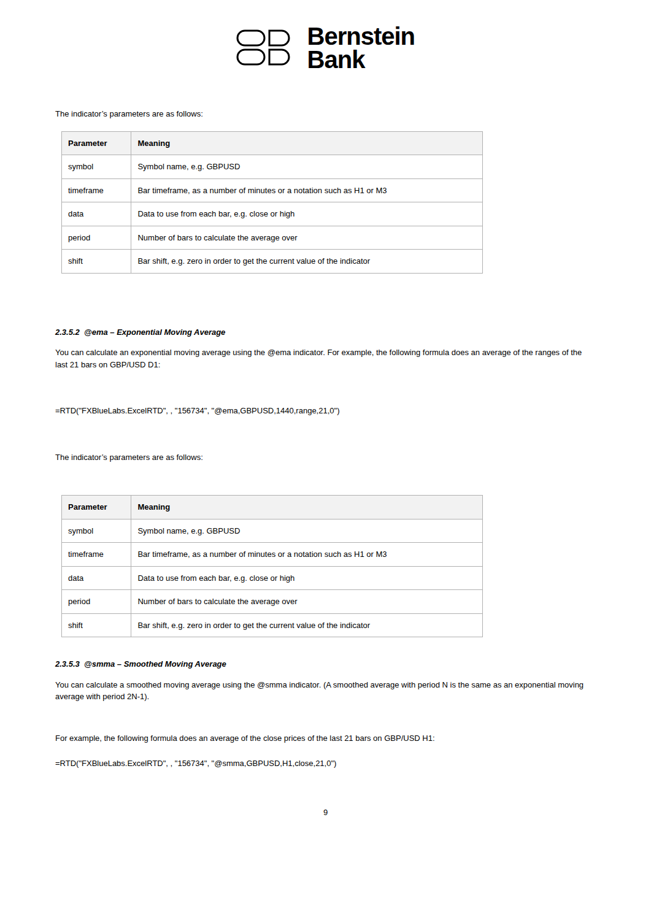Bernstein
Bank
The indicator’s parameters are as follows:
| Parameter | Meaning |
| --- | --- |
| symbol | Symbol name, e.g. GBPUSD |
| timeframe | Bar timeframe, as a number of minutes or a notation such as H1 or M3 |
| data | Data to use from each bar, e.g. close or high |
| period | Number of bars to calculate the average over |
| shift | Bar shift, e.g. zero in order to get the current value of the indicator |
2.3.5.2 @ema – Exponential Moving Average
You can calculate an exponential moving average using the @ema indicator. For example, the following formula does an average of the ranges of the last 21 bars on GBP/USD D1:
=RTD("FXBlueLabs.ExcelRTD", , "156734", "@ema,GBPUSD,1440,range,21,0")
The indicator’s parameters are as follows:
| Parameter | Meaning |
| --- | --- |
| symbol | Symbol name, e.g. GBPUSD |
| timeframe | Bar timeframe, as a number of minutes or a notation such as H1 or M3 |
| data | Data to use from each bar, e.g. close or high |
| period | Number of bars to calculate the average over |
| shift | Bar shift, e.g. zero in order to get the current value of the indicator |
2.3.5.3 @smma – Smoothed Moving Average
You can calculate a smoothed moving average using the @smma indicator. (A smoothed average with period N is the same as an exponential moving average with period 2N-1).
For example, the following formula does an average of the close prices of the last 21 bars on GBP/USD H1:
=RTD("FXBlueLabs.ExcelRTD", , "156734", "@smma,GBPUSD,H1,close,21,0")
9